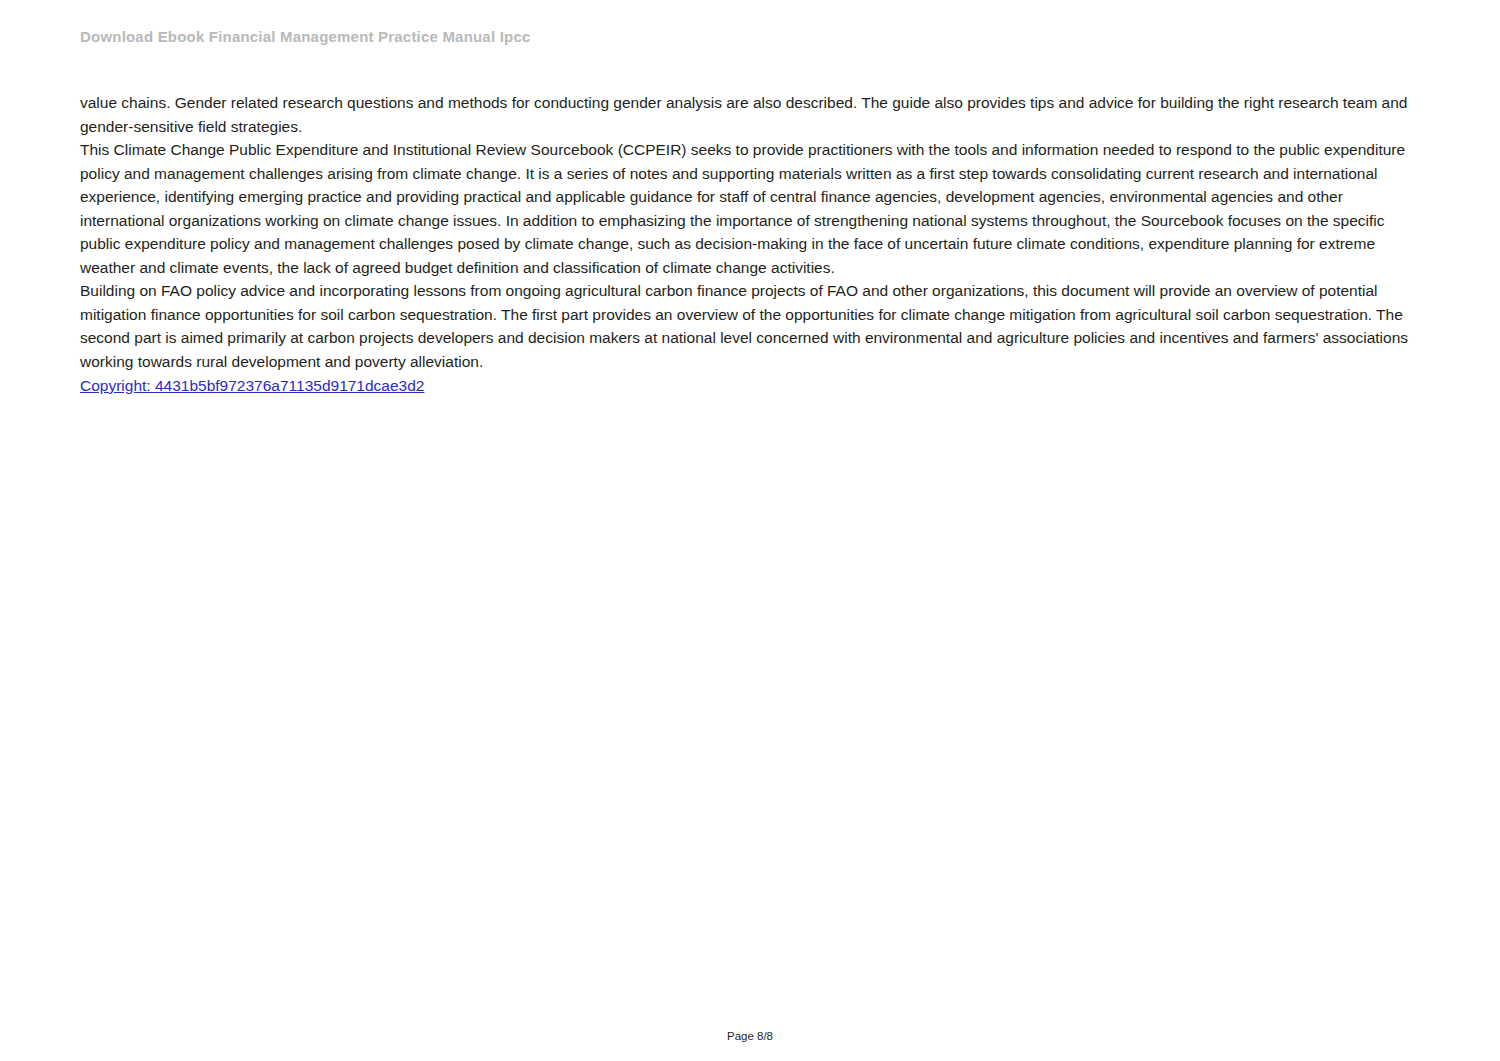Download Ebook Financial Management Practice Manual Ipcc
value chains. Gender related research questions and methods for conducting gender analysis are also described. The guide also provides tips and advice for building the right research team and gender-sensitive field strategies.
This Climate Change Public Expenditure and Institutional Review Sourcebook (CCPEIR) seeks to provide practitioners with the tools and information needed to respond to the public expenditure policy and management challenges arising from climate change. It is a series of notes and supporting materials written as a first step towards consolidating current research and international experience, identifying emerging practice and providing practical and applicable guidance for staff of central finance agencies, development agencies, environmental agencies and other international organizations working on climate change issues. In addition to emphasizing the importance of strengthening national systems throughout, the Sourcebook focuses on the specific public expenditure policy and management challenges posed by climate change, such as decision-making in the face of uncertain future climate conditions, expenditure planning for extreme weather and climate events, the lack of agreed budget definition and classification of climate change activities.
Building on FAO policy advice and incorporating lessons from ongoing agricultural carbon finance projects of FAO and other organizations, this document will provide an overview of potential mitigation finance opportunities for soil carbon sequestration. The first part provides an overview of the opportunities for climate change mitigation from agricultural soil carbon sequestration. The second part is aimed primarily at carbon projects developers and decision makers at national level concerned with environmental and agriculture policies and incentives and farmers' associations working towards rural development and poverty alleviation.
Copyright: 4431b5bf972376a71135d9171dcae3d2
Page 8/8